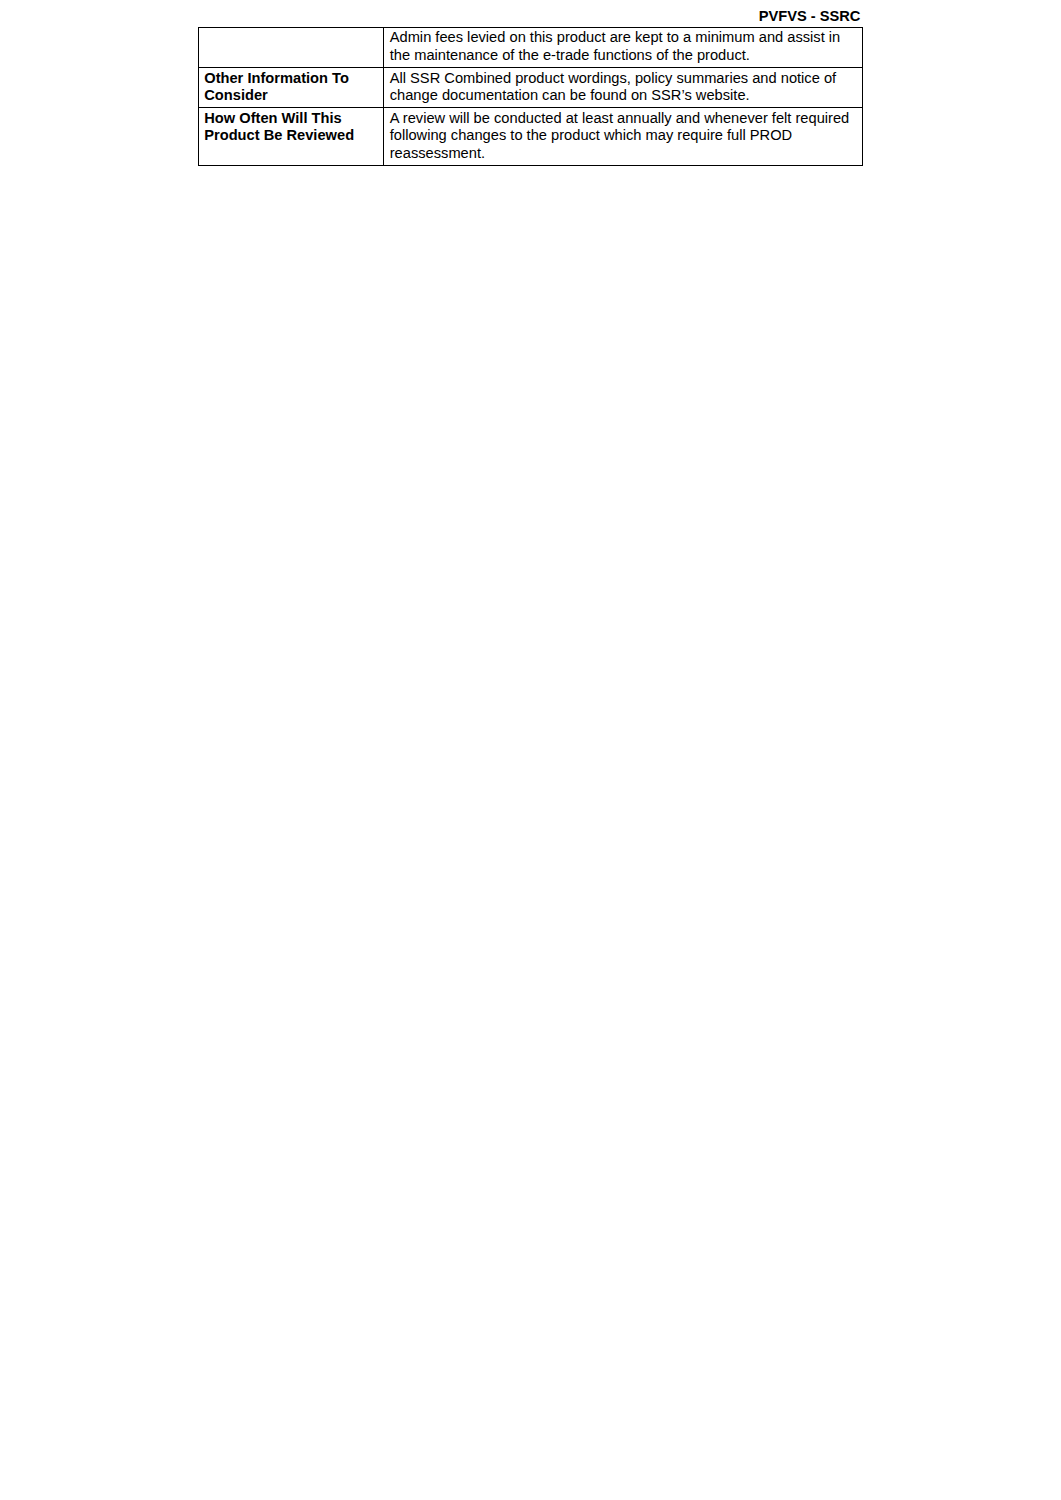PVFVS - SSRC
| | Admin fees levied on this product are kept to a minimum and assist in the maintenance of the e-trade functions of the product. |
| Other Information To Consider | All SSR Combined product wordings, policy summaries and notice of change documentation can be found on SSR’s website. |
| How Often Will This Product Be Reviewed | A review will be conducted at least annually and whenever felt required following changes to the product which may require full PROD reassessment. |